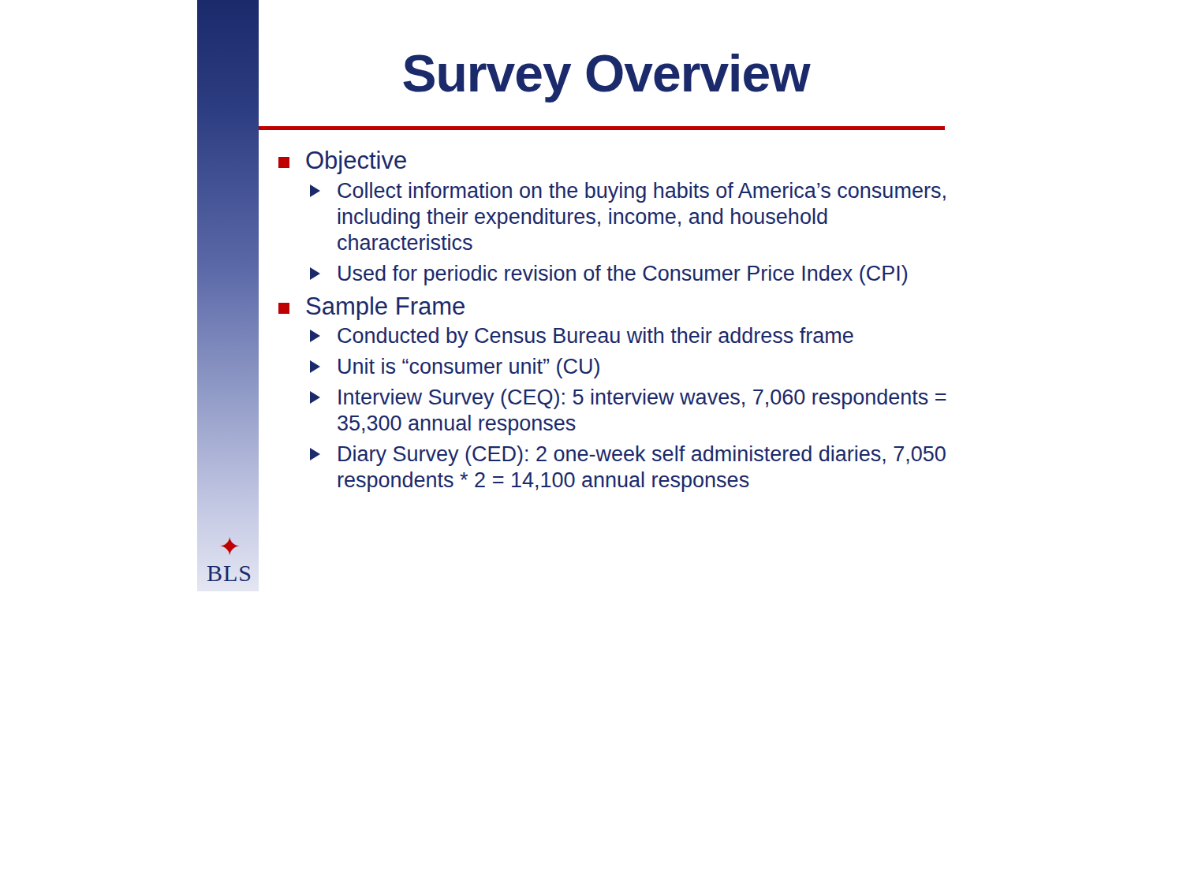Survey Overview
Objective
Collect information on the buying habits of America’s consumers, including their expenditures, income, and household characteristics
Used for periodic revision of the Consumer Price Index (CPI)
Sample Frame
Conducted by Census Bureau with their address frame
Unit is “consumer unit” (CU)
Interview Survey (CEQ): 5 interview waves, 7,060 respondents = 35,300 annual responses
Diary Survey (CED): 2 one-week self administered diaries, 7,050 respondents * 2 = 14,100 annual responses
✦
BLS